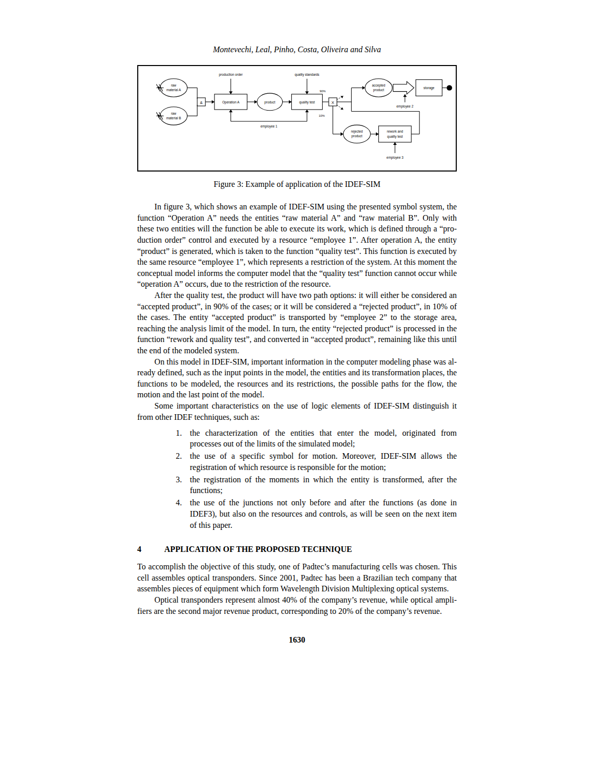Montevechi, Leal, Pinho, Costa, Oliveira and Silva
raw material A raw material B & Operation A production order product quality test quality standards employee 1 X 90% accepted product storage employee 2 10% rejected product rework and quality test employee 3
Figure 3: Example of application of the IDEF-SIM
In figure 3, which shows an example of IDEF-SIM using the presented symbol system, the function “Operation A” needs the entities “raw material A” and “raw material B”. Only with these two entities will the function be able to execute its work, which is defined through a “production order” control and executed by a resource “employee 1”. After operation A, the entity “product” is generated, which is taken to the function “quality test”. This function is executed by the same resource “employee 1”, which represents a restriction of the system. At this moment the conceptual model informs the computer model that the “quality test” function cannot occur while “operation A” occurs, due to the restriction of the resource.
After the quality test, the product will have two path options: it will either be considered an “accepted product”, in 90% of the cases; or it will be considered a “rejected product”, in 10% of the cases. The entity “accepted product” is transported by “employee 2” to the storage area, reaching the analysis limit of the model. In turn, the entity “rejected product” is processed in the function “rework and quality test”, and converted in “accepted product”, remaining like this until the end of the modeled system.
On this model in IDEF-SIM, important information in the computer modeling phase was already defined, such as the input points in the model, the entities and its transformation places, the functions to be modeled, the resources and its restrictions, the possible paths for the flow, the motion and the last point of the model.
Some important characteristics on the use of logic elements of IDEF-SIM distinguish it from other IDEF techniques, such as:
the characterization of the entities that enter the model, originated from processes out of the limits of the simulated model;
the use of a specific symbol for motion. Moreover, IDEF-SIM allows the registration of which resource is responsible for the motion;
the registration of the moments in which the entity is transformed, after the functions;
the use of the junctions not only before and after the functions (as done in IDEF3), but also on the resources and controls, as will be seen on the next item of this paper.
4 APPLICATION OF THE PROPOSED TECHNIQUE
To accomplish the objective of this study, one of Padtec’s manufacturing cells was chosen. This cell assembles optical transponders. Since 2001, Padtec has been a Brazilian tech company that assembles pieces of equipment which form Wavelength Division Multiplexing optical systems.
Optical transponders represent almost 40% of the company’s revenue, while optical amplifiers are the second major revenue product, corresponding to 20% of the company’s revenue.
1630